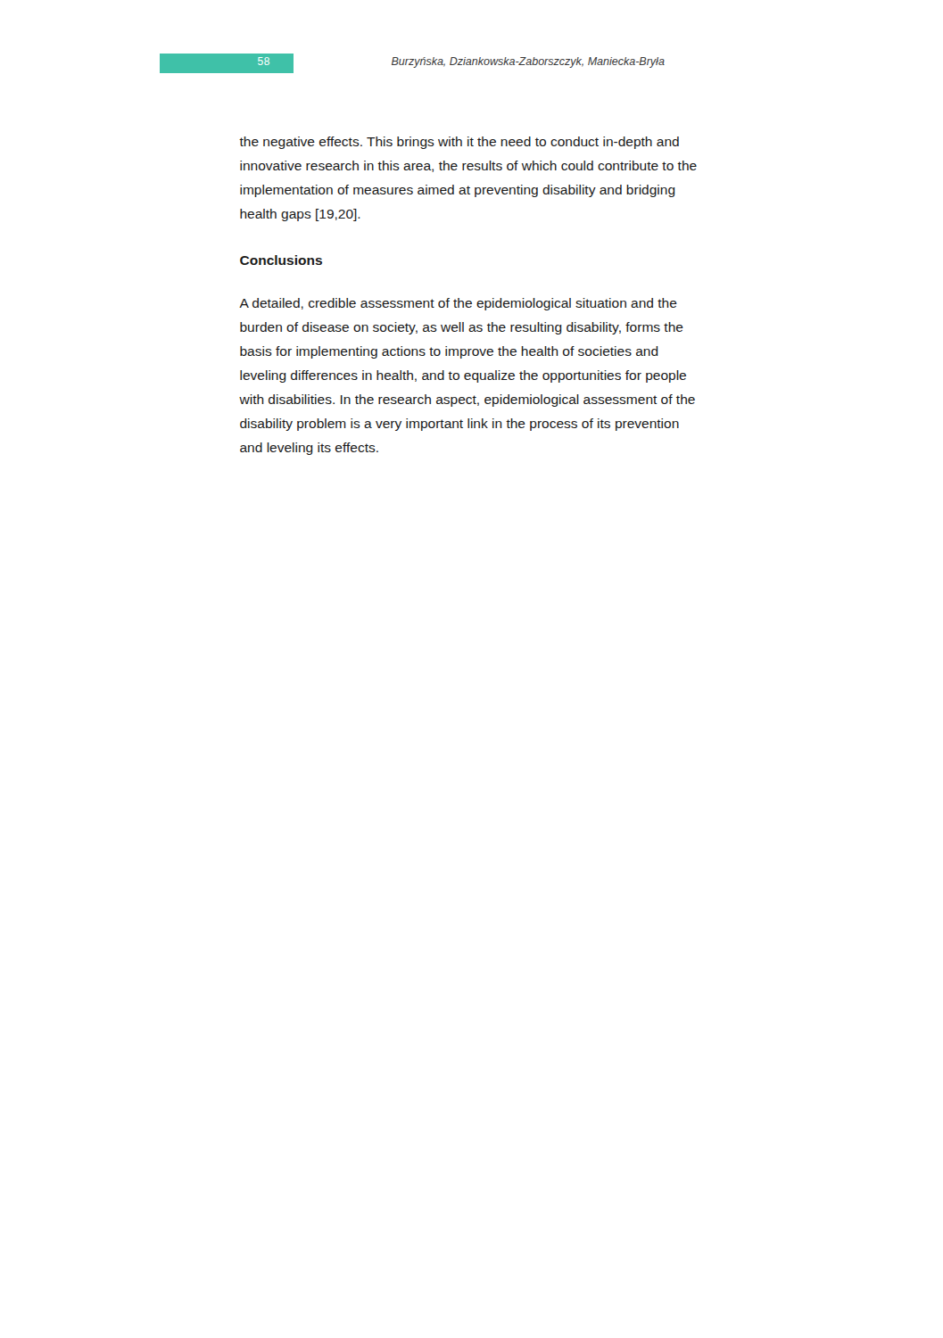58
Burzyńska, Dziankowska-Zaborszczyk, Maniecka-Bryła
the negative effects. This brings with it the need to conduct in-depth and innovative research in this area, the results of which could contribute to the implementation of measures aimed at preventing disability and bridging health gaps [19,20].
Conclusions
A detailed, credible assessment of the epidemiological situation and the burden of disease on society, as well as the resulting disability, forms the basis for implementing actions to improve the health of societies and leveling differences in health, and to equalize the opportunities for people with disabilities. In the research aspect, epidemiological assessment of the disability problem is a very important link in the process of its prevention and leveling its effects.